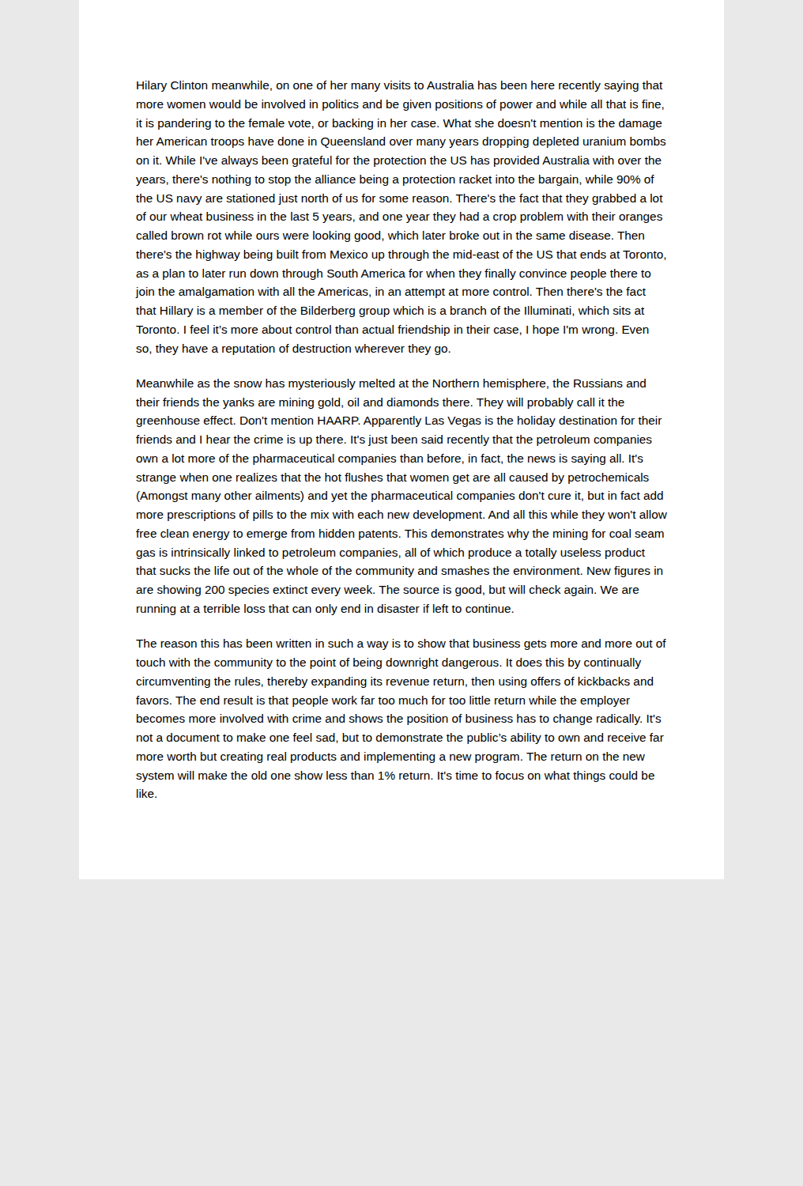Hilary Clinton meanwhile, on one of her many visits to Australia has been here recently saying that more women would be involved in politics and be given positions of power and while all that is fine, it is pandering to the female vote, or backing in her case. What she doesn't mention is the damage her American troops have done in Queensland over many years dropping depleted uranium bombs on it. While I've always been grateful for the protection the US has provided Australia with over the years, there's nothing to stop the alliance being a protection racket into the bargain, while 90% of the US navy are stationed just north of us for some reason. There's the fact that they grabbed a lot of our wheat business in the last 5 years, and one year they had a crop problem with their oranges called brown rot while ours were looking good, which later broke out in the same disease. Then there's the highway being built from Mexico up through the mid-east of the US that ends at Toronto, as a plan to later run down through South America for when they finally convince people there to join the amalgamation with all the Americas, in an attempt at more control. Then there's the fact that Hillary is a member of the Bilderberg group which is a branch of the Illuminati, which sits at Toronto. I feel it’s more about control than actual friendship in their case, I hope I'm wrong. Even so, they have a reputation of destruction wherever they go.
Meanwhile as the snow has mysteriously melted at the Northern hemisphere, the Russians and their friends the yanks are mining gold, oil and diamonds there. They will probably call it the greenhouse effect. Don't mention HAARP. Apparently Las Vegas is the holiday destination for their friends and I hear the crime is up there. It's just been said recently that the petroleum companies own a lot more of the pharmaceutical companies than before, in fact, the news is saying all. It's strange when one realizes that the hot flushes that women get are all caused by petrochemicals (Amongst many other ailments) and yet the pharmaceutical companies don't cure it, but in fact add more prescriptions of pills to the mix with each new development. And all this while they won't allow free clean energy to emerge from hidden patents. This demonstrates why the mining for coal seam gas is intrinsically linked to petroleum companies, all of which produce a totally useless product that sucks the life out of the whole of the community and smashes the environment. New figures in are showing 200 species extinct every week. The source is good, but will check again. We are running at a terrible loss that can only end in disaster if left to continue.
The reason this has been written in such a way is to show that business gets more and more out of touch with the community to the point of being downright dangerous. It does this by continually circumventing the rules, thereby expanding its revenue return, then using offers of kickbacks and favors. The end result is that people work far too much for too little return while the employer becomes more involved with crime and shows the position of business has to change radically. It's not a document to make one feel sad, but to demonstrate the public’s ability to own and receive far more worth but creating real products and implementing a new program. The return on the new system will make the old one show less than 1% return. It's time to focus on what things could be like.